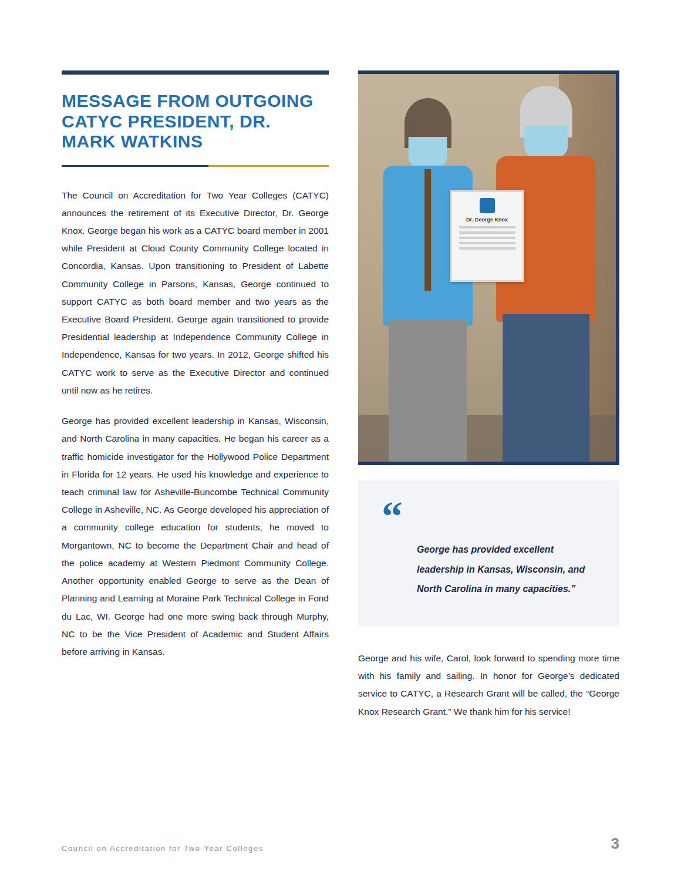Message from Outgoing CATYC President, Dr. Mark Watkins
The Council on Accreditation for Two Year Colleges (CATYC) announces the retirement of its Executive Director, Dr. George Knox. George began his work as a CATYC board member in 2001 while President at Cloud County Community College located in Concordia, Kansas. Upon transitioning to President of Labette Community College in Parsons, Kansas, George continued to support CATYC as both board member and two years as the Executive Board President. George again transitioned to provide Presidential leadership at Independence Community College in Independence, Kansas for two years. In 2012, George shifted his CATYC work to serve as the Executive Director and continued until now as he retires.
George has provided excellent leadership in Kansas, Wisconsin, and North Carolina in many capacities. He began his career as a traffic homicide investigator for the Hollywood Police Department in Florida for 12 years. He used his knowledge and experience to teach criminal law for Asheville-Buncombe Technical Community College in Asheville, NC. As George developed his appreciation of a community college education for students, he moved to Morgantown, NC to become the Department Chair and head of the police academy at Western Piedmont Community College. Another opportunity enabled George to serve as the Dean of Planning and Learning at Moraine Park Technical College in Fond du Lac, WI. George had one more swing back through Murphy, NC to be the Vice President of Academic and Student Affairs before arriving in Kansas.
Dr. George Knox
“
George has provided excellent leadership in Kansas, Wisconsin, and North Carolina in many capacities.”
George and his wife, Carol, look forward to spending more time with his family and sailing. In honor for George’s dedicated service to CATYC, a Research Grant will be called, the “George Knox Research Grant.” We thank him for his service!
Council on Accreditation for Two-Year Colleges
3